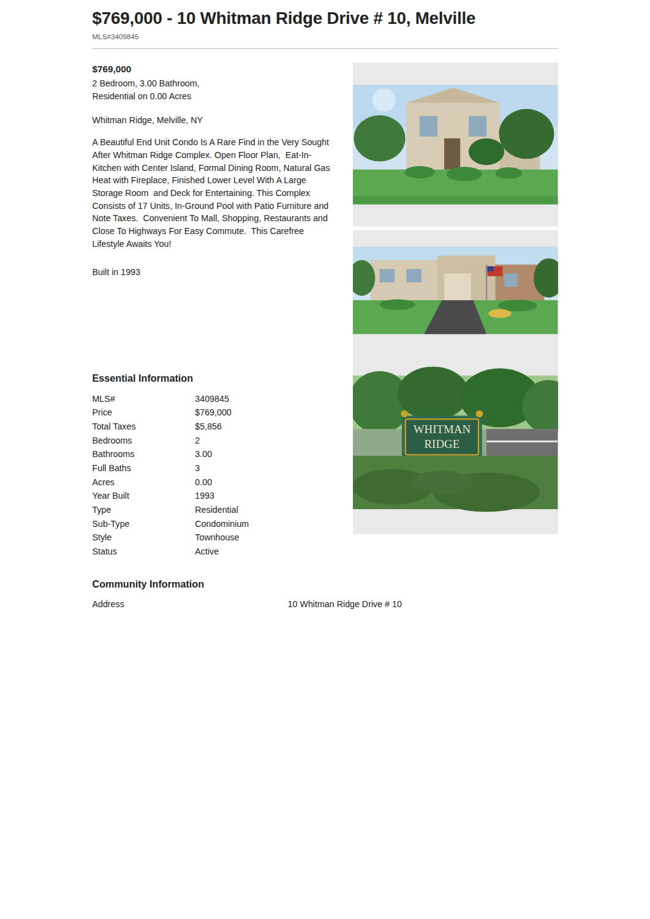$769,000 - 10 Whitman Ridge Drive # 10, Melville
MLS#3409845
$769,000
2 Bedroom, 3.00 Bathroom,
Residential on 0.00 Acres
Whitman Ridge, Melville, NY
A Beautiful End Unit Condo Is A Rare Find in the Very Sought After Whitman Ridge Complex. Open Floor Plan, Eat-In-Kitchen with Center Island, Formal Dining Room, Natural Gas Heat with Fireplace, Finished Lower Level With A Large Storage Room and Deck for Entertaining. This Complex Consists of 17 Units, In-Ground Pool with Patio Furniture and Note Taxes. Convenient To Mall, Shopping, Restaurants and Close To Highways For Easy Commute. This Carefree Lifestyle Awaits You!
Built in 1993
Essential Information
| MLS# | 3409845 |
| Price | $769,000 |
| Total Taxes | $5,856 |
| Bedrooms | 2 |
| Bathrooms | 3.00 |
| Full Baths | 3 |
| Acres | 0.00 |
| Year Built | 1993 |
| Type | Residential |
| Sub-Type | Condominium |
| Style | Townhouse |
| Status | Active |
WHITMAN RIDGE
Community Information
| Address | 10 Whitman Ridge Drive # 10 |